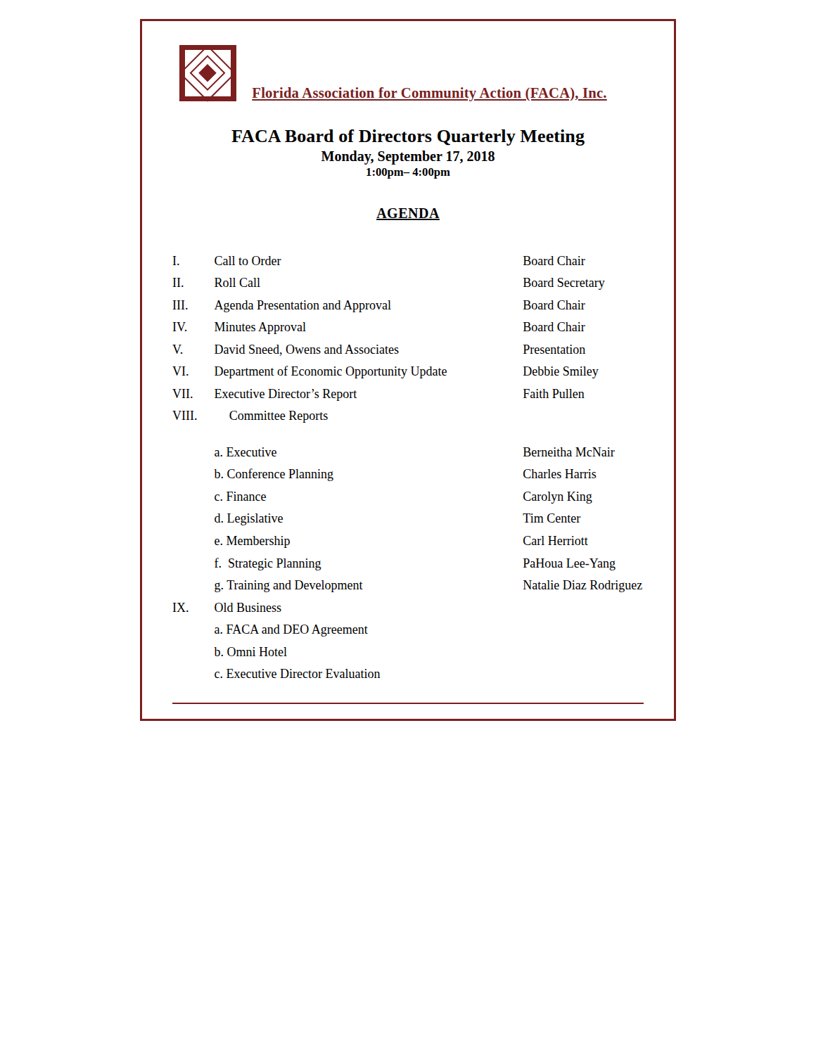Florida Association for Community Action (FACA), Inc.
FACA Board of Directors Quarterly Meeting
Monday, September 17, 2018
1:00pm– 4:00pm
AGENDA
| I. | Call to Order | Board Chair |
| II. | Roll Call | Board Secretary |
| III. | Agenda Presentation and Approval | Board Chair |
| IV. | Minutes Approval | Board Chair |
| V. | David Sneed, Owens and Associates | Presentation |
| VI. | Department of Economic Opportunity Update | Debbie Smiley |
| VII. | Executive Director’s Report | Faith Pullen |
| VIII. | Committee Reports | |
| | a. Executive | Berneitha McNair |
| | b. Conference Planning | Charles Harris |
| | c. Finance | Carolyn King |
| | d. Legislative | Tim Center |
| | e. Membership | Carl Herriott |
| | f. Strategic Planning | PaHoua Lee-Yang |
| | g. Training and Development | Natalie Diaz Rodriguez |
| IX. | Old Business | |
| | a. FACA and DEO Agreement | |
| | b. Omni Hotel | |
| | c. Executive Director Evaluation | |